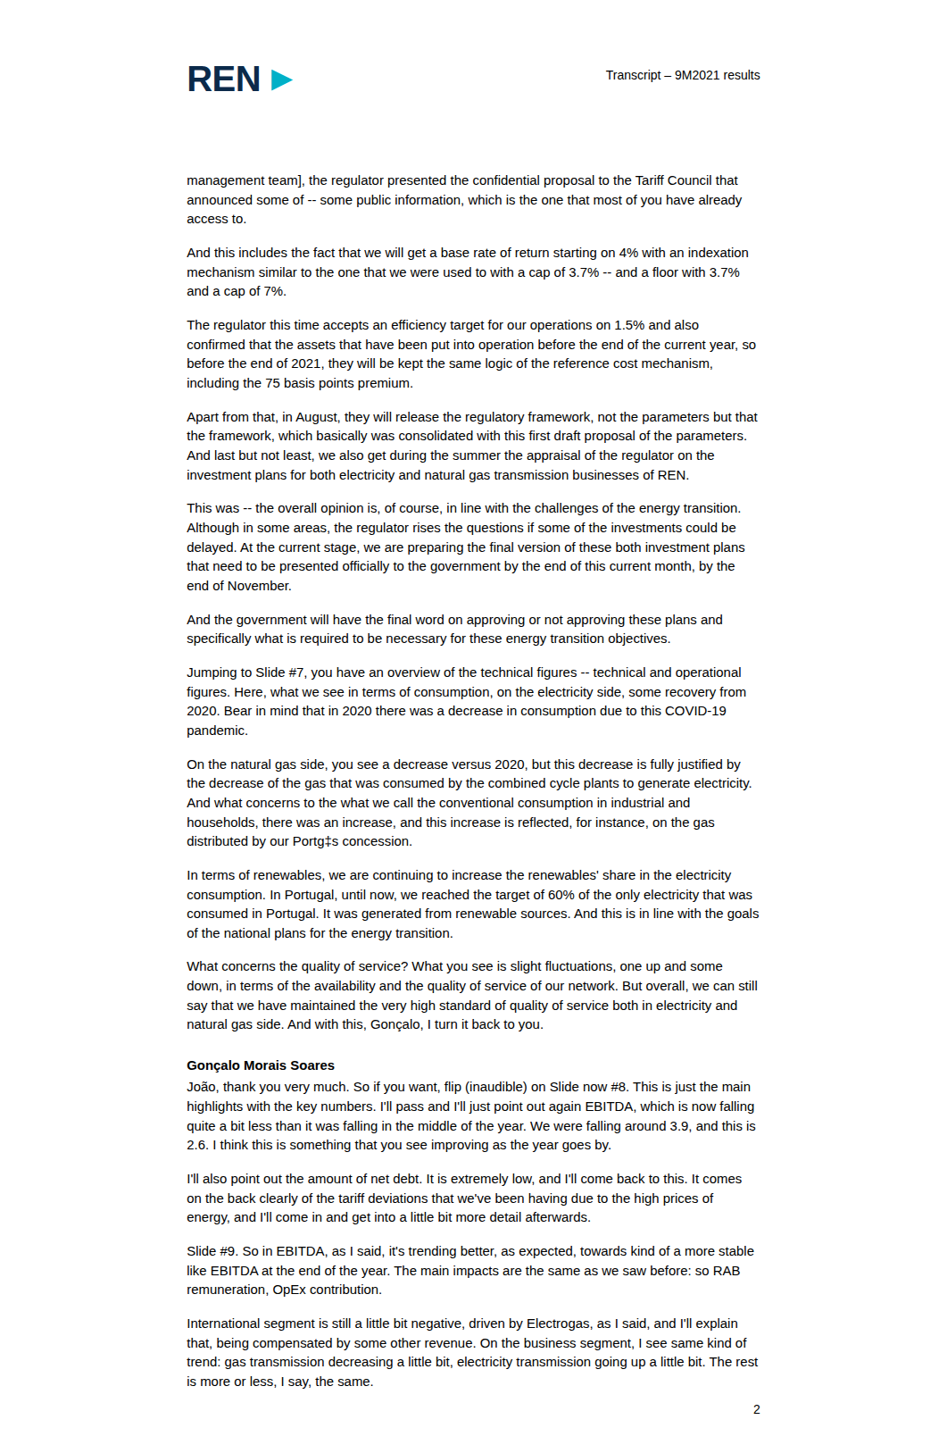REN►
Transcript – 9M2021 results
management team], the regulator presented the confidential proposal to the Tariff Council that announced some of -- some public information, which is the one that most of you have already access to.
And this includes the fact that we will get a base rate of return starting on 4% with an indexation mechanism similar to the one that we were used to with a cap of 3.7% -- and a floor with 3.7% and a cap of 7%.
The regulator this time accepts an efficiency target for our operations on 1.5% and also confirmed that the assets that have been put into operation before the end of the current year, so before the end of 2021, they will be kept the same logic of the reference cost mechanism, including the 75 basis points premium.
Apart from that, in August, they will release the regulatory framework, not the parameters but that the framework, which basically was consolidated with this first draft proposal of the parameters. And last but not least, we also get during the summer the appraisal of the regulator on the investment plans for both electricity and natural gas transmission businesses of REN.
This was -- the overall opinion is, of course, in line with the challenges of the energy transition. Although in some areas, the regulator rises the questions if some of the investments could be delayed. At the current stage, we are preparing the final version of these both investment plans that need to be presented officially to the government by the end of this current month, by the end of November.
And the government will have the final word on approving or not approving these plans and specifically what is required to be necessary for these energy transition objectives.
Jumping to Slide #7, you have an overview of the technical figures -- technical and operational figures. Here, what we see in terms of consumption, on the electricity side, some recovery from 2020. Bear in mind that in 2020 there was a decrease in consumption due to this COVID-19 pandemic.
On the natural gas side, you see a decrease versus 2020, but this decrease is fully justified by the decrease of the gas that was consumed by the combined cycle plants to generate electricity. And what concerns to the what we call the conventional consumption in industrial and households, there was an increase, and this increase is reflected, for instance, on the gas distributed by our Portg‡s concession.
In terms of renewables, we are continuing to increase the renewables' share in the electricity consumption. In Portugal, until now, we reached the target of 60% of the only electricity that was consumed in Portugal. It was generated from renewable sources. And this is in line with the goals of the national plans for the energy transition.
What concerns the quality of service? What you see is slight fluctuations, one up and some down, in terms of the availability and the quality of service of our network. But overall, we can still say that we have maintained the very high standard of quality of service both in electricity and natural gas side. And with this, Gonçalo, I turn it back to you.
Gonçalo Morais Soares
João, thank you very much. So if you want, flip (inaudible) on Slide now #8. This is just the main highlights with the key numbers. I'll pass and I'll just point out again EBITDA, which is now falling quite a bit less than it was falling in the middle of the year. We were falling around 3.9, and this is 2.6. I think this is something that you see improving as the year goes by.
I'll also point out the amount of net debt. It is extremely low, and I'll come back to this. It comes on the back clearly of the tariff deviations that we've been having due to the high prices of energy, and I'll come in and get into a little bit more detail afterwards.
Slide #9. So in EBITDA, as I said, it's trending better, as expected, towards kind of a more stable like EBITDA at the end of the year. The main impacts are the same as we saw before: so RAB remuneration, OpEx contribution.
International segment is still a little bit negative, driven by Electrogas, as I said, and I'll explain that, being compensated by some other revenue. On the business segment, I see same kind of trend: gas transmission decreasing a little bit, electricity transmission going up a little bit. The rest is more or less, I say, the same.
2